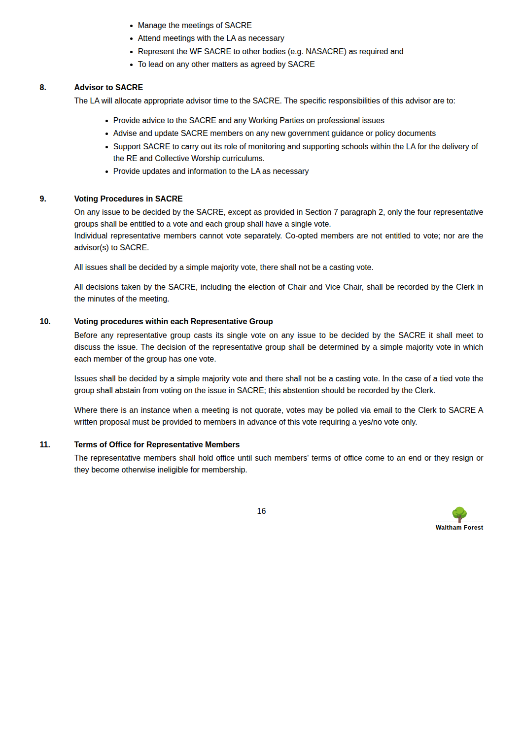Manage the meetings of SACRE
Attend meetings with the LA as necessary
Represent the WF SACRE to other bodies (e.g. NASACRE) as required and
To lead on any other matters as agreed by SACRE
8.
Advisor to SACRE
The LA will allocate appropriate advisor time to the SACRE. The specific responsibilities of this advisor are to:
Provide advice to the SACRE and any Working Parties on professional issues
Advise and update SACRE members on any new government guidance or policy documents
Support SACRE to carry out its role of monitoring and supporting schools within the LA for the delivery of the RE and Collective Worship curriculums.
Provide updates and information to the LA as necessary
9.
Voting Procedures in SACRE
On any issue to be decided by the SACRE, except as provided in Section 7 paragraph 2, only the four representative groups shall be entitled to a vote and each group shall have a single vote.
Individual representative members cannot vote separately. Co-opted members are not entitled to vote; nor are the advisor(s) to SACRE.
All issues shall be decided by a simple majority vote, there shall not be a casting vote.
All decisions taken by the SACRE, including the election of Chair and Vice Chair, shall be recorded by the Clerk in the minutes of the meeting.
10.
Voting procedures within each Representative Group
Before any representative group casts its single vote on any issue to be decided by the SACRE it shall meet to discuss the issue. The decision of the representative group shall be determined by a simple majority vote in which each member of the group has one vote.
Issues shall be decided by a simple majority vote and there shall not be a casting vote. In the case of a tied vote the group shall abstain from voting on the issue in SACRE; this abstention should be recorded by the Clerk.
Where there is an instance when a meeting is not quorate, votes may be polled via email to the Clerk to SACRE A written proposal must be provided to members in advance of this vote requiring a yes/no vote only.
11.
Terms of Office for Representative Members
The representative members shall hold office until such members' terms of office come to an end or they resign or they become otherwise ineligible for membership.
16
🌳 Waltham Forest